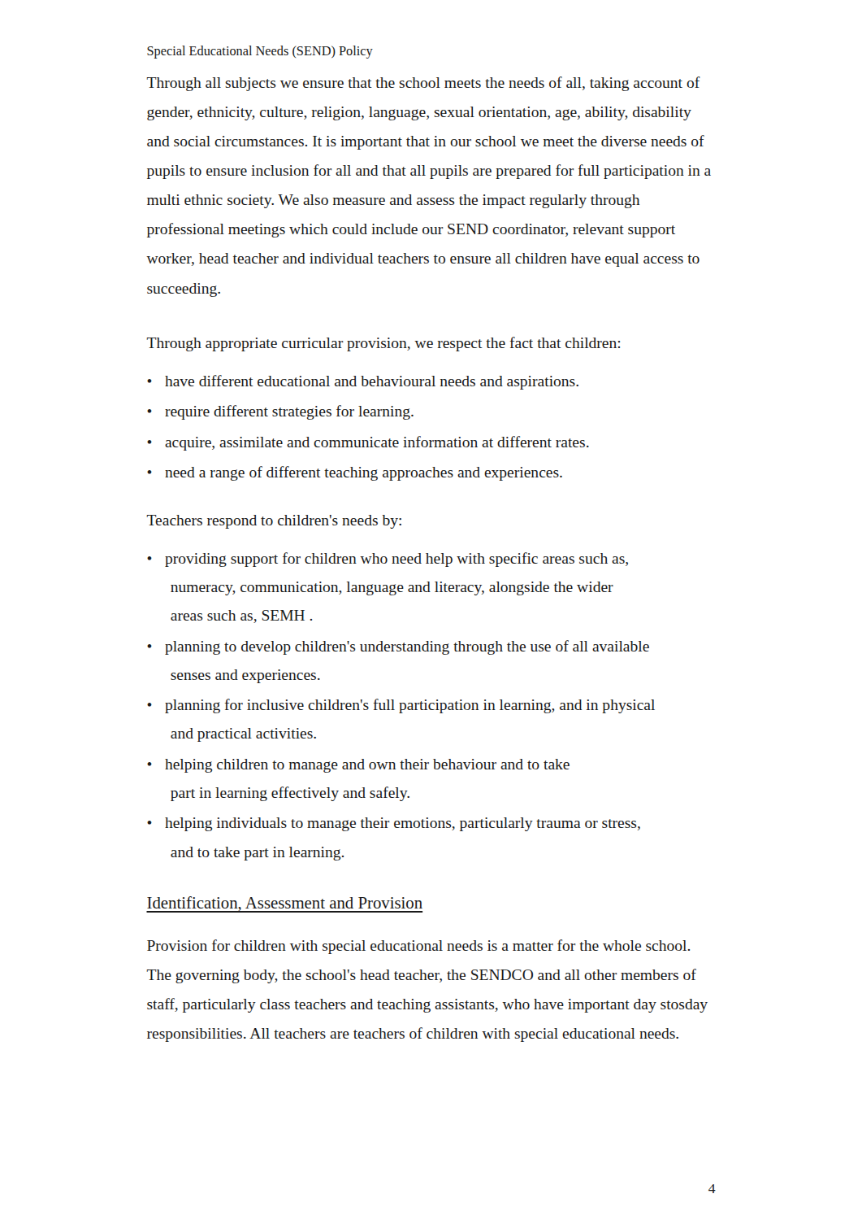Special Educational Needs (SEND) Policy
Through all subjects we ensure that the school meets the needs of all, taking account of gender, ethnicity, culture, religion, language, sexual orientation, age, ability, disability and social circumstances. It is important that in our school we meet the diverse needs of pupils to ensure inclusion for all and that all pupils are prepared for full participation in a multi ethnic society. We also measure and assess the impact regularly through professional meetings which could include our SEND coordinator, relevant support worker, head teacher and individual teachers to ensure all children have equal access to succeeding.
Through appropriate curricular provision, we respect the fact that children:
have different educational and behavioural needs and aspirations.
require different strategies for learning.
acquire, assimilate and communicate information at different rates.
need a range of different teaching approaches and experiences.
Teachers respond to children's needs by:
providing support for children who need help with specific areas such as,numeracy, communication, language and literacy, alongside the wider areas such as, SEMH .
planning to develop children's understanding through the use of all availablesenses and experiences.
planning for inclusive children's full participation in learning, and in physicaland practical activities.
helping children to manage and own their behaviour and to takepart in learning effectively and safely.
helping individuals to manage their emotions, particularly trauma or stress,and to take part in learning.
Identification, Assessment and Provision
Provision for children with special educational needs is a matter for the whole school. The governing body, the school's head teacher, the SENDCO and all other members of staff, particularly class teachers and teaching assistants, who have important day stosday responsibilities. All teachers are teachers of children with special educational needs.
4